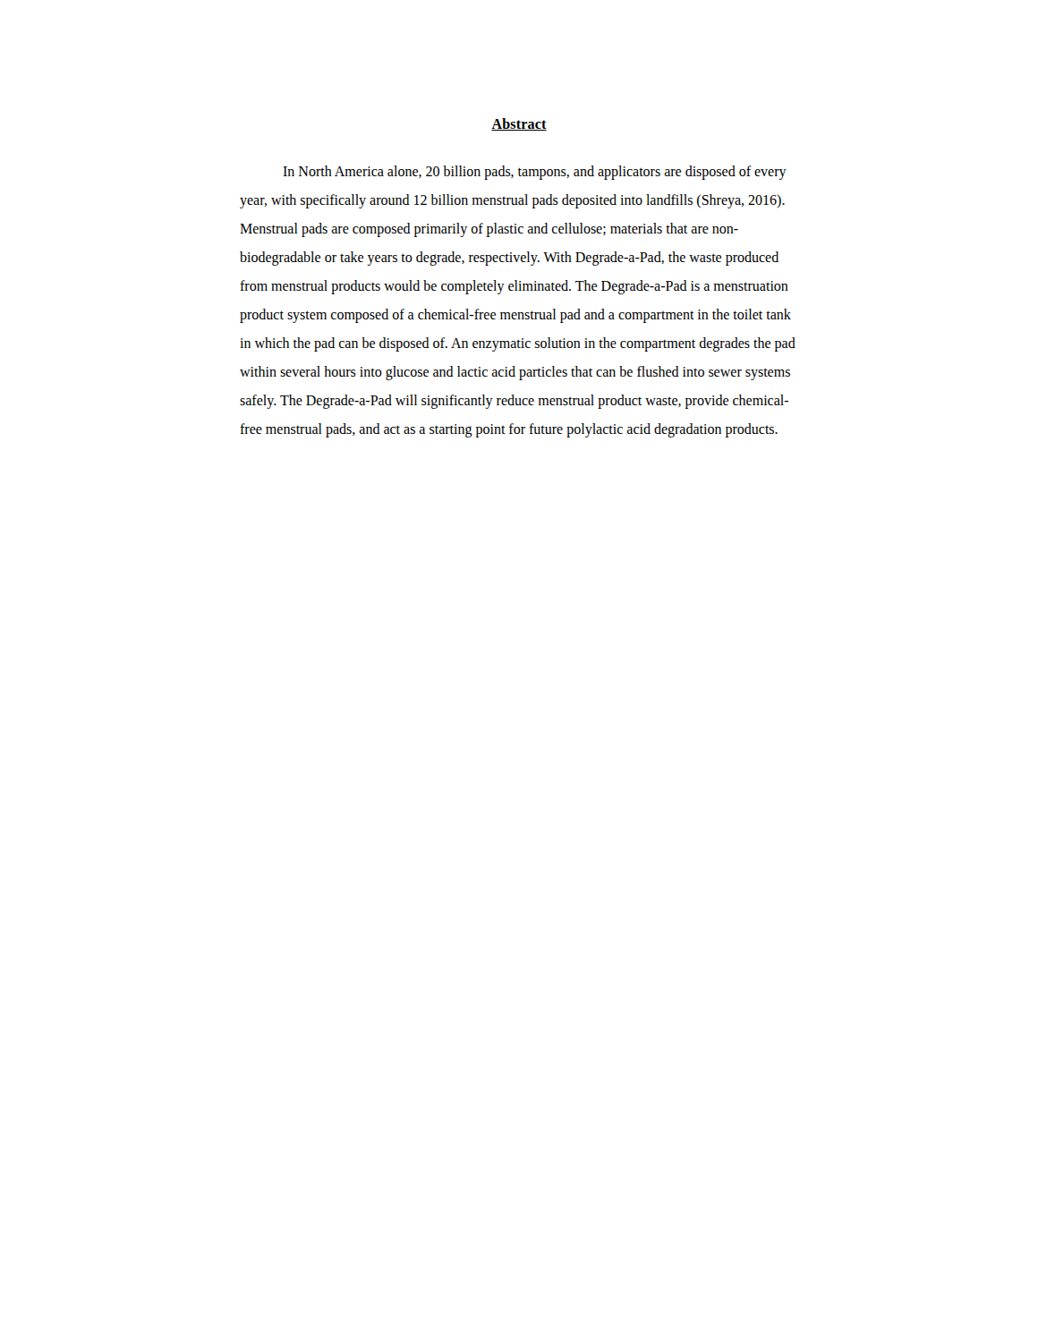Abstract
In North America alone, 20 billion pads, tampons, and applicators are disposed of every year, with specifically around 12 billion menstrual pads deposited into landfills (Shreya, 2016). Menstrual pads are composed primarily of plastic and cellulose; materials that are non-biodegradable or take years to degrade, respectively. With Degrade-a-Pad, the waste produced from menstrual products would be completely eliminated. The Degrade-a-Pad is a menstruation product system composed of a chemical-free menstrual pad and a compartment in the toilet tank in which the pad can be disposed of. An enzymatic solution in the compartment degrades the pad within several hours into glucose and lactic acid particles that can be flushed into sewer systems safely. The Degrade-a-Pad will significantly reduce menstrual product waste, provide chemical-free menstrual pads, and act as a starting point for future polylactic acid degradation products.